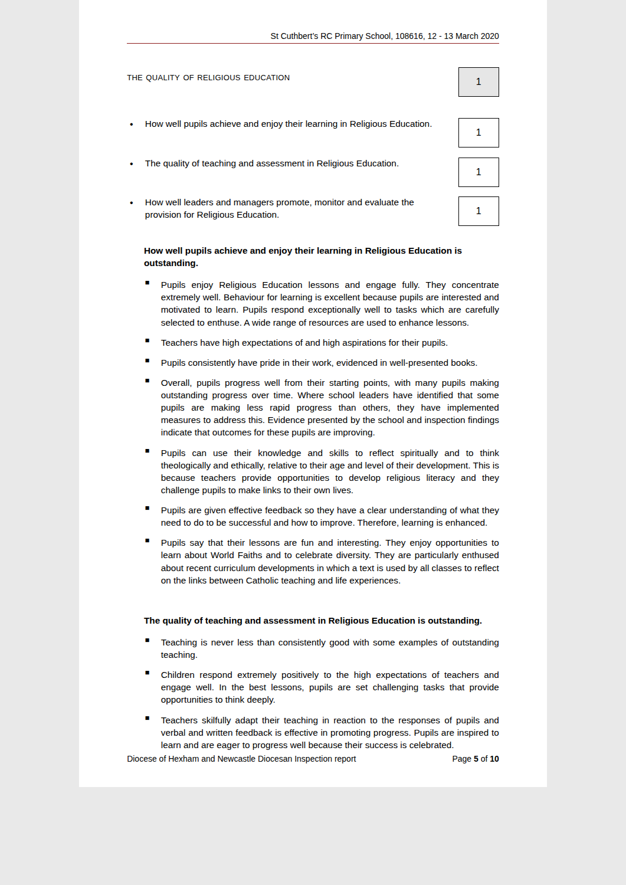St Cuthbert’s RC Primary School, 108616, 12 - 13 March 2020
The Quality of Religious Education
1
How well pupils achieve and enjoy their learning in Religious Education. 1
The quality of teaching and assessment in Religious Education. 1
How well leaders and managers promote, monitor and evaluate the provision for Religious Education. 1
How well pupils achieve and enjoy their learning in Religious Education is outstanding.
Pupils enjoy Religious Education lessons and engage fully. They concentrate extremely well. Behaviour for learning is excellent because pupils are interested and motivated to learn. Pupils respond exceptionally well to tasks which are carefully selected to enthuse. A wide range of resources are used to enhance lessons.
Teachers have high expectations of and high aspirations for their pupils.
Pupils consistently have pride in their work, evidenced in well-presented books.
Overall, pupils progress well from their starting points, with many pupils making outstanding progress over time. Where school leaders have identified that some pupils are making less rapid progress than others, they have implemented measures to address this. Evidence presented by the school and inspection findings indicate that outcomes for these pupils are improving.
Pupils can use their knowledge and skills to reflect spiritually and to think theologically and ethically, relative to their age and level of their development. This is because teachers provide opportunities to develop religious literacy and they challenge pupils to make links to their own lives.
Pupils are given effective feedback so they have a clear understanding of what they need to do to be successful and how to improve. Therefore, learning is enhanced.
Pupils say that their lessons are fun and interesting. They enjoy opportunities to learn about World Faiths and to celebrate diversity. They are particularly enthused about recent curriculum developments in which a text is used by all classes to reflect on the links between Catholic teaching and life experiences.
The quality of teaching and assessment in Religious Education is outstanding.
Teaching is never less than consistently good with some examples of outstanding teaching.
Children respond extremely positively to the high expectations of teachers and engage well. In the best lessons, pupils are set challenging tasks that provide opportunities to think deeply.
Teachers skilfully adapt their teaching in reaction to the responses of pupils and verbal and written feedback is effective in promoting progress. Pupils are inspired to learn and are eager to progress well because their success is celebrated.
Diocese of Hexham and Newcastle Diocesan Inspection report Page 5 of 10